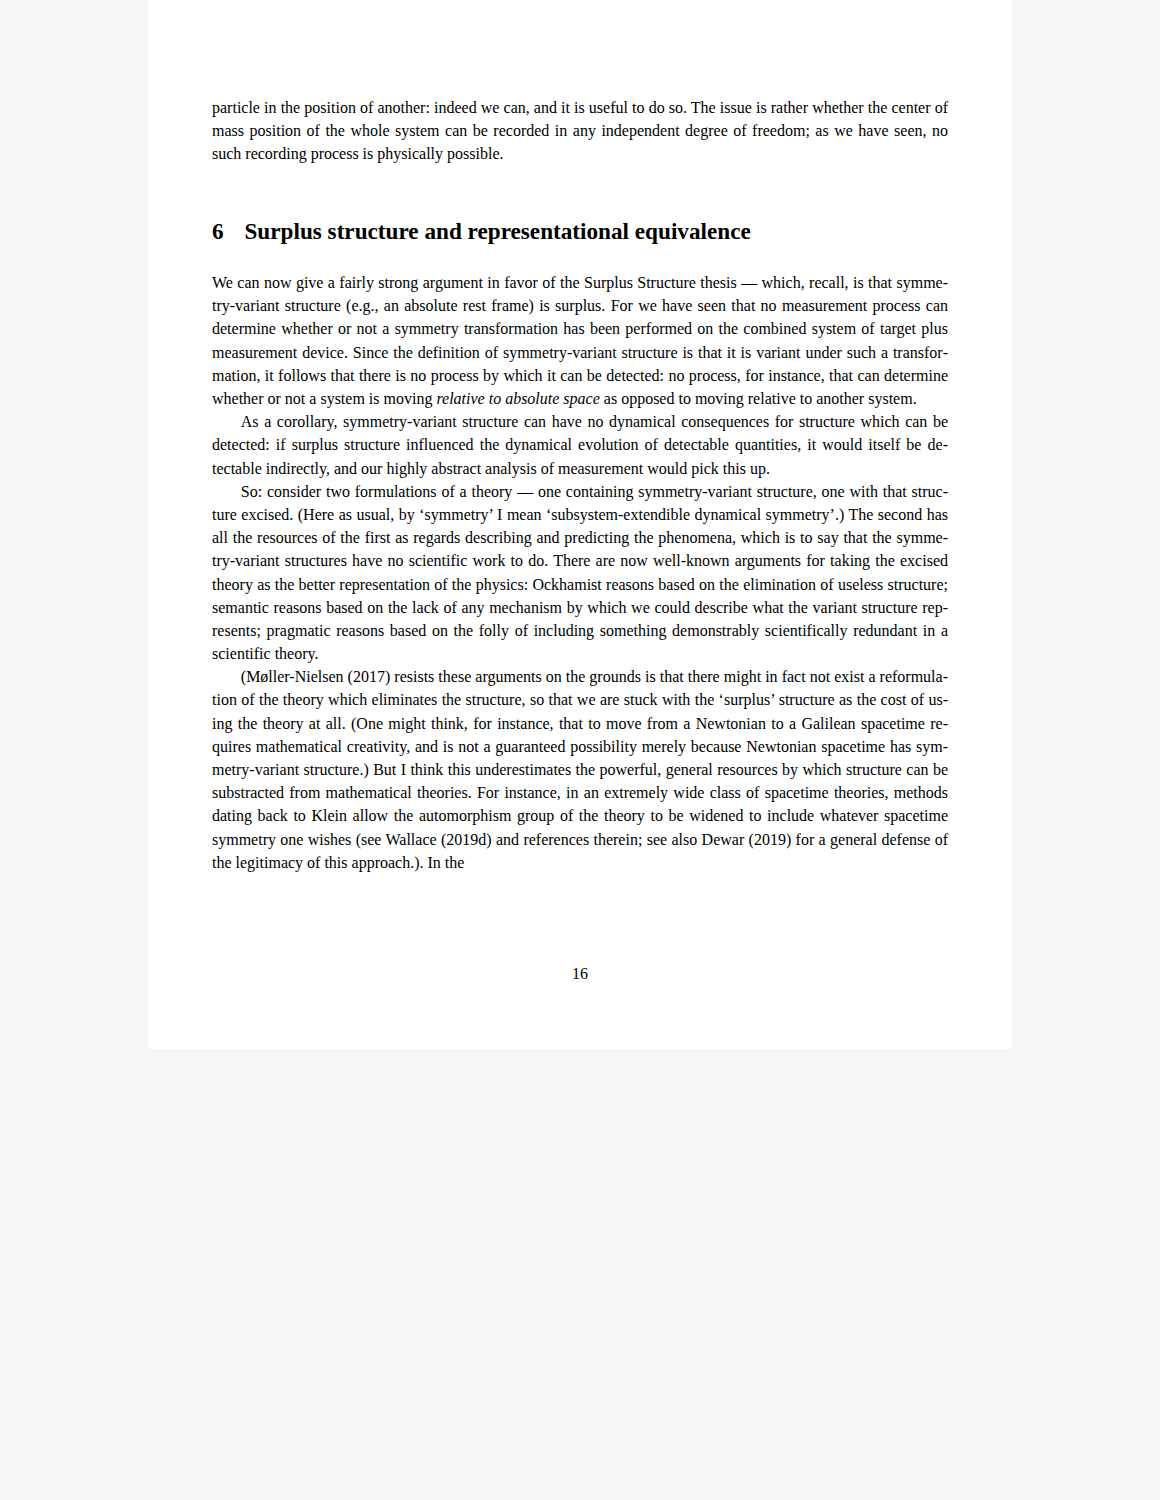particle in the position of another: indeed we can, and it is useful to do so. The issue is rather whether the center of mass position of the whole system can be recorded in any independent degree of freedom; as we have seen, no such recording process is physically possible.
6 Surplus structure and representational equivalence
We can now give a fairly strong argument in favor of the Surplus Structure thesis — which, recall, is that symmetry-variant structure (e.g., an absolute rest frame) is surplus. For we have seen that no measurement process can determine whether or not a symmetry transformation has been performed on the combined system of target plus measurement device. Since the definition of symmetry-variant structure is that it is variant under such a transformation, it follows that there is no process by which it can be detected: no process, for instance, that can determine whether or not a system is moving relative to absolute space as opposed to moving relative to another system.
As a corollary, symmetry-variant structure can have no dynamical consequences for structure which can be detected: if surplus structure influenced the dynamical evolution of detectable quantities, it would itself be detectable indirectly, and our highly abstract analysis of measurement would pick this up.
So: consider two formulations of a theory — one containing symmetry-variant structure, one with that structure excised. (Here as usual, by ‘symmetry’ I mean ‘subsystem-extendible dynamical symmetry’.) The second has all the resources of the first as regards describing and predicting the phenomena, which is to say that the symmetry-variant structures have no scientific work to do. There are now well-known arguments for taking the excised theory as the better representation of the physics: Ockhamist reasons based on the elimination of useless structure; semantic reasons based on the lack of any mechanism by which we could describe what the variant structure represents; pragmatic reasons based on the folly of including something demonstrably scientifically redundant in a scientific theory.
(Møller-Nielsen (2017) resists these arguments on the grounds is that there might in fact not exist a reformulation of the theory which eliminates the structure, so that we are stuck with the ‘surplus’ structure as the cost of using the theory at all. (One might think, for instance, that to move from a Newtonian to a Galilean spacetime requires mathematical creativity, and is not a guaranteed possibility merely because Newtonian spacetime has symmetry-variant structure.) But I think this underestimates the powerful, general resources by which structure can be substracted from mathematical theories. For instance, in an extremely wide class of spacetime theories, methods dating back to Klein allow the automorphism group of the theory to be widened to include whatever spacetime symmetry one wishes (see Wallace (2019d) and references therein; see also Dewar (2019) for a general defense of the legitimacy of this approach.). In the
16